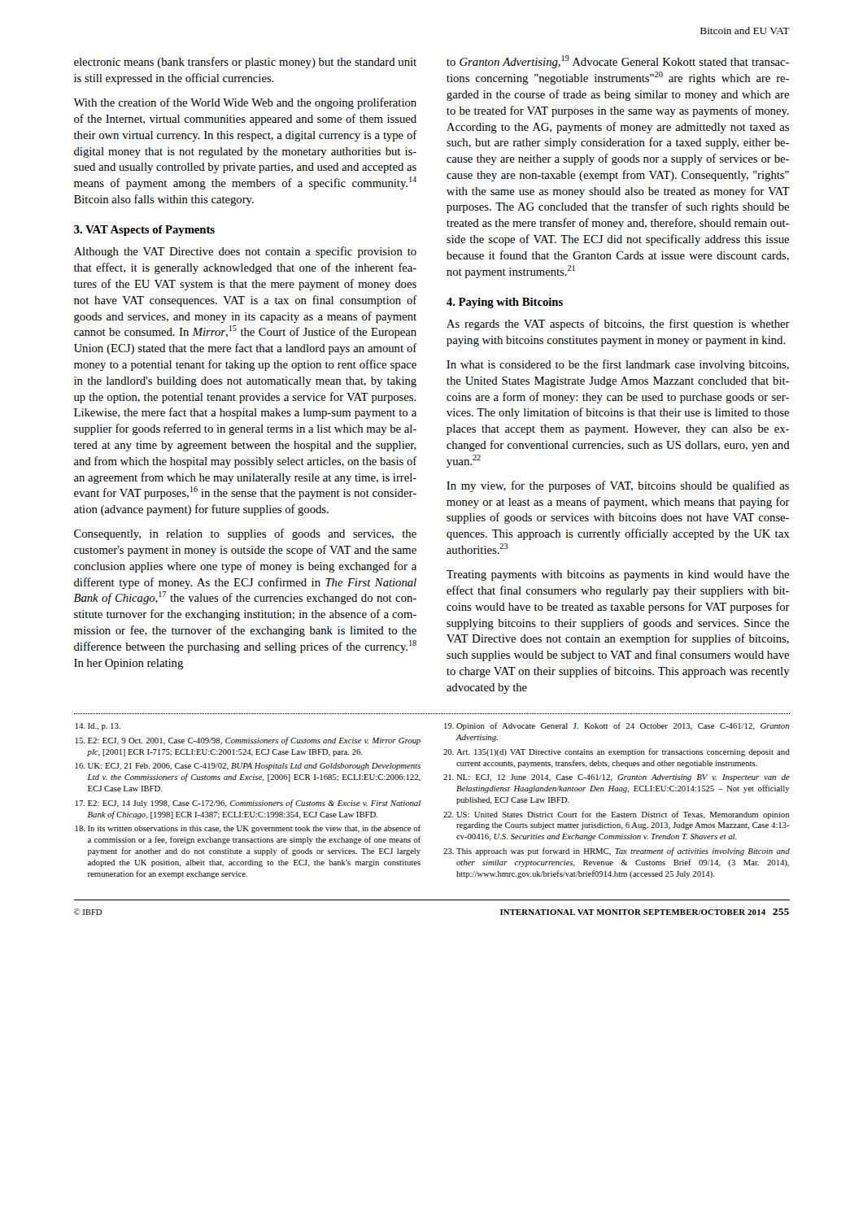Bitcoin and EU VAT
electronic means (bank transfers or plastic money) but the standard unit is still expressed in the official currencies.
With the creation of the World Wide Web and the ongoing proliferation of the Internet, virtual communities appeared and some of them issued their own virtual currency. In this respect, a digital currency is a type of digital money that is not regulated by the monetary authorities but issued and usually controlled by private parties, and used and accepted as means of payment among the members of a specific community.14 Bitcoin also falls within this category.
3. VAT Aspects of Payments
Although the VAT Directive does not contain a specific provision to that effect, it is generally acknowledged that one of the inherent features of the EU VAT system is that the mere payment of money does not have VAT consequences. VAT is a tax on final consumption of goods and services, and money in its capacity as a means of payment cannot be consumed. In Mirror,15 the Court of Justice of the European Union (ECJ) stated that the mere fact that a landlord pays an amount of money to a potential tenant for taking up the option to rent office space in the landlord's building does not automatically mean that, by taking up the option, the potential tenant provides a service for VAT purposes. Likewise, the mere fact that a hospital makes a lump-sum payment to a supplier for goods referred to in general terms in a list which may be altered at any time by agreement between the hospital and the supplier, and from which the hospital may possibly select articles, on the basis of an agreement from which he may unilaterally resile at any time, is irrelevant for VAT purposes,16 in the sense that the payment is not consideration (advance payment) for future supplies of goods.
Consequently, in relation to supplies of goods and services, the customer's payment in money is outside the scope of VAT and the same conclusion applies where one type of money is being exchanged for a different type of money. As the ECJ confirmed in The First National Bank of Chicago,17 the values of the currencies exchanged do not constitute turnover for the exchanging institution; in the absence of a commission or fee, the turnover of the exchanging bank is limited to the difference between the purchasing and selling prices of the currency.18 In her Opinion relating
to Granton Advertising,19 Advocate General Kokott stated that transactions concerning "negotiable instruments"20 are rights which are regarded in the course of trade as being similar to money and which are to be treated for VAT purposes in the same way as payments of money. According to the AG, payments of money are admittedly not taxed as such, but are rather simply consideration for a taxed supply, either because they are neither a supply of goods nor a supply of services or because they are non-taxable (exempt from VAT). Consequently, "rights" with the same use as money should also be treated as money for VAT purposes. The AG concluded that the transfer of such rights should be treated as the mere transfer of money and, therefore, should remain outside the scope of VAT. The ECJ did not specifically address this issue because it found that the Granton Cards at issue were discount cards, not payment instruments.21
4. Paying with Bitcoins
As regards the VAT aspects of bitcoins, the first question is whether paying with bitcoins constitutes payment in money or payment in kind.
In what is considered to be the first landmark case involving bitcoins, the United States Magistrate Judge Amos Mazzant concluded that bitcoins are a form of money: they can be used to purchase goods or services. The only limitation of bitcoins is that their use is limited to those places that accept them as payment. However, they can also be exchanged for conventional currencies, such as US dollars, euro, yen and yuan.22
In my view, for the purposes of VAT, bitcoins should be qualified as money or at least as a means of payment, which means that paying for supplies of goods or services with bitcoins does not have VAT consequences. This approach is currently officially accepted by the UK tax authorities.23
Treating payments with bitcoins as payments in kind would have the effect that final consumers who regularly pay their suppliers with bitcoins would have to be treated as taxable persons for VAT purposes for supplying bitcoins to their suppliers of goods and services. Since the VAT Directive does not contain an exemption for supplies of bitcoins, such supplies would be subject to VAT and final consumers would have to charge VAT on their supplies of bitcoins. This approach was recently advocated by the
Id., p. 13.
E2: ECJ, 9 Oct. 2001, Case C-409/98, Commissioners of Customs and Excise v. Mirror Group plc, [2001] ECR I-7175; ECLI:EU:C:2001:524, ECJ Case Law IBFD, para. 26.
UK: ECJ, 21 Feb. 2006, Case C-419/02, BUPA Hospitals Ltd and Goldsborough Developments Ltd v. the Commissioners of Customs and Excise, [2006] ECR I-1685; ECLI:EU:C:2006:122, ECJ Case Law IBFD.
E2: ECJ, 14 July 1998, Case C-172/96, Commissioners of Customs & Excise v. First National Bank of Chicago, [1998] ECR I-4387; ECLI:EU:C:1998:354, ECJ Case Law IBFD.
In its written observations in this case, the UK government took the view that, in the absence of a commission or a fee, foreign exchange transactions are simply the exchange of one means of payment for another and do not constitute a supply of goods or services. The ECJ largely adopted the UK position, albeit that, according to the ECJ, the bank's margin constitutes remuneration for an exempt exchange service.
Opinion of Advocate General J. Kokott of 24 October 2013, Case C-461/12, Granton Advertising.
Art. 135(1)(d) VAT Directive contains an exemption for transactions concerning deposit and current accounts, payments, transfers, debts, cheques and other negotiable instruments.
NL: ECJ, 12 June 2014, Case C-461/12, Granton Advertising BV v. Inspecteur van de Belastingdienst Haaglanden/kantoor Den Haag, ECLI:EU:C:2014:1525 – Not yet officially published, ECJ Case Law IBFD.
US: United States District Court for the Eastern District of Texas, Memorandum opinion regarding the Courts subject matter jurisdiction, 6 Aug. 2013, Judge Amos Mazzant, Case 4:13-cv-00416, U.S. Securities and Exchange Commission v. Trendon T. Shavers et al.
This approach was put forward in HRMC, Tax treatment of activities involving Bitcoin and other similar cryptocurrencies, Revenue & Customs Brief 09/14, (3 Mar. 2014), http://www.hmrc.gov.uk/briefs/vat/brief0914.htm (accessed 25 July 2014).
© IBFD INTERNATIONAL VAT MONITOR SEPTEMBER/OCTOBER 2014 255